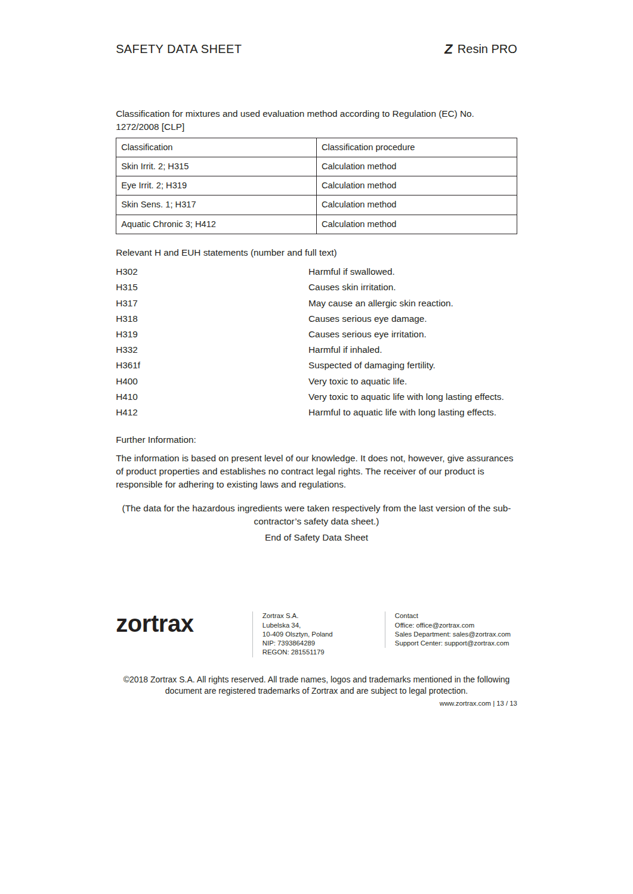SAFETY DATA SHEET
Z Resin PRO
Classification for mixtures and used evaluation method according to Regulation (EC) No. 1272/2008 [CLP]
| Classification | Classification procedure |
| Skin Irrit. 2; H315 | Calculation method |
| Eye Irrit. 2; H319 | Calculation method |
| Skin Sens. 1; H317 | Calculation method |
| Aquatic Chronic 3; H412 | Calculation method |
Relevant H and EUH statements (number and full text)
| H302 | Harmful if swallowed. |
| H315 | Causes skin irritation. |
| H317 | May cause an allergic skin reaction. |
| H318 | Causes serious eye damage. |
| H319 | Causes serious eye irritation. |
| H332 | Harmful if inhaled. |
| H361f | Suspected of damaging fertility. |
| H400 | Very toxic to aquatic life. |
| H410 | Very toxic to aquatic life with long lasting effects. |
| H412 | Harmful to aquatic life with long lasting effects. |
Further Information:
The information is based on present level of our knowledge. It does not, however, give assurances of product properties and establishes no contract legal rights. The receiver of our product is responsible for adhering to existing laws and regulations.
(The data for the hazardous ingredients were taken respectively from the last version of the sub-contractor’s safety data sheet.)
End of Safety Data Sheet
zortrax
Zortrax S.A.
Lubelska 34,
10-409 Olsztyn, Poland
NIP: 7393864289
REGON: 281551179
Contact
Office: office@zortrax.com
Sales Department: sales@zortrax.com
Support Center: support@zortrax.com
©2018 Zortrax S.A. All rights reserved. All trade names, logos and trademarks mentioned in the following document are registered trademarks of Zortrax and are subject to legal protection.
www.zortrax.com | 13 / 13